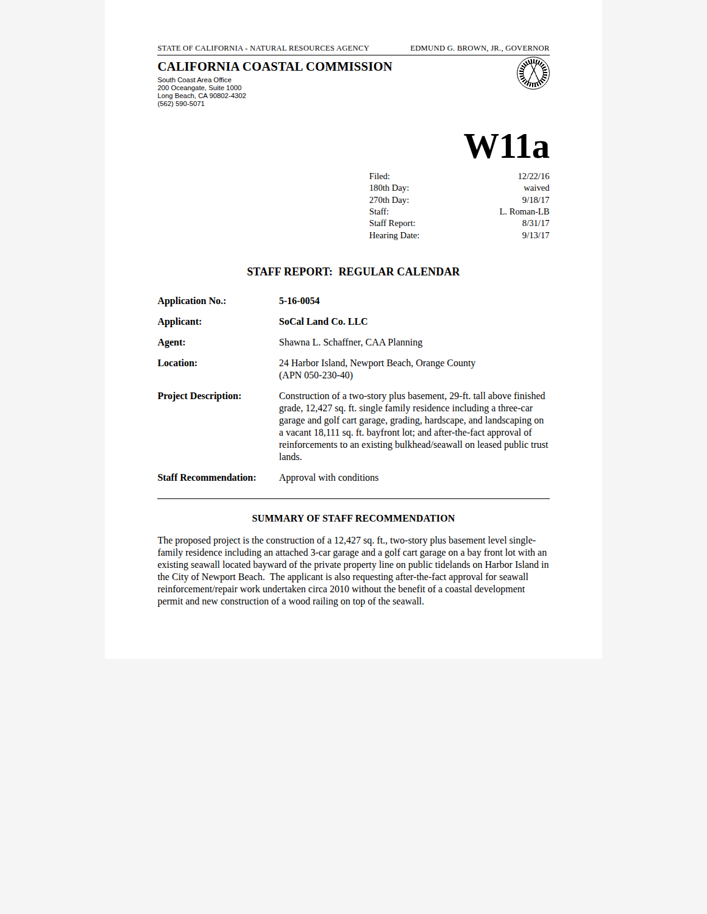State of California - Natural Resources Agency Edmund G. Brown, Jr., Governor
CALIFORNIA COASTAL COMMISSION
South Coast Area Office
200 Oceangate, Suite 1000
Long Beach, CA 90802-4302
(562) 590-5071
W11a
| Filed: | 12/22/16 |
| 180th Day: | waived |
| 270th Day: | 9/18/17 |
| Staff: | L. Roman-LB |
| Staff Report: | 8/31/17 |
| Hearing Date: | 9/13/17 |
STAFF REPORT: REGULAR CALENDAR
| Application No.: | 5-16-0054 |
| Applicant: | SoCal Land Co. LLC |
| Agent: | Shawna L. Schaffner, CAA Planning |
| Location: | 24 Harbor Island, Newport Beach, Orange County (APN 050-230-40) |
| Project Description: | Construction of a two-story plus basement, 29-ft. tall above finished grade, 12,427 sq. ft. single family residence including a three-car garage and golf cart garage, grading, hardscape, and landscaping on a vacant 18,111 sq. ft. bayfront lot; and after-the-fact approval of reinforcements to an existing bulkhead/seawall on leased public trust lands. |
| Staff Recommendation: | Approval with conditions |
SUMMARY OF STAFF RECOMMENDATION
The proposed project is the construction of a 12,427 sq. ft., two-story plus basement level single-family residence including an attached 3-car garage and a golf cart garage on a bay front lot with an existing seawall located bayward of the private property line on public tidelands on Harbor Island in the City of Newport Beach. The applicant is also requesting after-the-fact approval for seawall reinforcement/repair work undertaken circa 2010 without the benefit of a coastal development permit and new construction of a wood railing on top of the seawall.